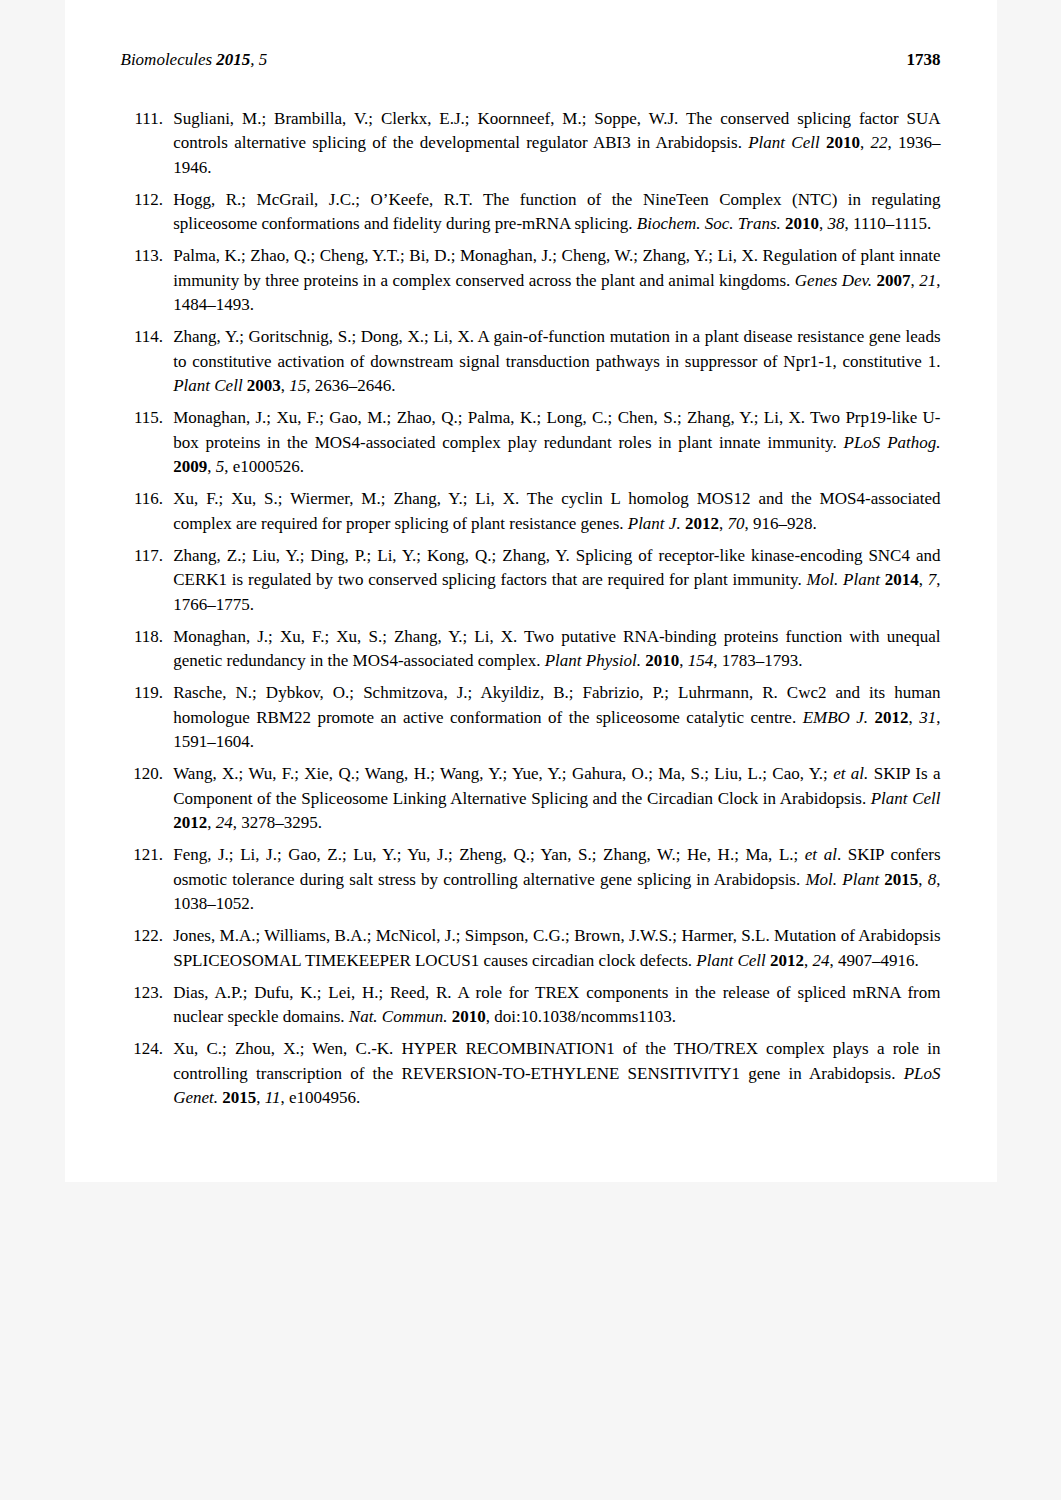Biomolecules 2015, 5 1738
Sugliani, M.; Brambilla, V.; Clerkx, E.J.; Koornneef, M.; Soppe, W.J. The conserved splicing factor SUA controls alternative splicing of the developmental regulator ABI3 in Arabidopsis. Plant Cell 2010, 22, 1936–1946.
Hogg, R.; McGrail, J.C.; O’Keefe, R.T. The function of the NineTeen Complex (NTC) in regulating spliceosome conformations and fidelity during pre-mRNA splicing. Biochem. Soc. Trans. 2010, 38, 1110–1115.
Palma, K.; Zhao, Q.; Cheng, Y.T.; Bi, D.; Monaghan, J.; Cheng, W.; Zhang, Y.; Li, X. Regulation of plant innate immunity by three proteins in a complex conserved across the plant and animal kingdoms. Genes Dev. 2007, 21, 1484–1493.
Zhang, Y.; Goritschnig, S.; Dong, X.; Li, X. A gain-of-function mutation in a plant disease resistance gene leads to constitutive activation of downstream signal transduction pathways in suppressor of Npr1-1, constitutive 1. Plant Cell 2003, 15, 2636–2646.
Monaghan, J.; Xu, F.; Gao, M.; Zhao, Q.; Palma, K.; Long, C.; Chen, S.; Zhang, Y.; Li, X. Two Prp19-like U-box proteins in the MOS4-associated complex play redundant roles in plant innate immunity. PLoS Pathog. 2009, 5, e1000526.
Xu, F.; Xu, S.; Wiermer, M.; Zhang, Y.; Li, X. The cyclin L homolog MOS12 and the MOS4-associated complex are required for proper splicing of plant resistance genes. Plant J. 2012, 70, 916–928.
Zhang, Z.; Liu, Y.; Ding, P.; Li, Y.; Kong, Q.; Zhang, Y. Splicing of receptor-like kinase-encoding SNC4 and CERK1 is regulated by two conserved splicing factors that are required for plant immunity. Mol. Plant 2014, 7, 1766–1775.
Monaghan, J.; Xu, F.; Xu, S.; Zhang, Y.; Li, X. Two putative RNA-binding proteins function with unequal genetic redundancy in the MOS4-associated complex. Plant Physiol. 2010, 154, 1783–1793.
Rasche, N.; Dybkov, O.; Schmitzova, J.; Akyildiz, B.; Fabrizio, P.; Luhrmann, R. Cwc2 and its human homologue RBM22 promote an active conformation of the spliceosome catalytic centre. EMBO J. 2012, 31, 1591–1604.
Wang, X.; Wu, F.; Xie, Q.; Wang, H.; Wang, Y.; Yue, Y.; Gahura, O.; Ma, S.; Liu, L.; Cao, Y.; et al. SKIP Is a Component of the Spliceosome Linking Alternative Splicing and the Circadian Clock in Arabidopsis. Plant Cell 2012, 24, 3278–3295.
Feng, J.; Li, J.; Gao, Z.; Lu, Y.; Yu, J.; Zheng, Q.; Yan, S.; Zhang, W.; He, H.; Ma, L.; et al. SKIP confers osmotic tolerance during salt stress by controlling alternative gene splicing in Arabidopsis. Mol. Plant 2015, 8, 1038–1052.
Jones, M.A.; Williams, B.A.; McNicol, J.; Simpson, C.G.; Brown, J.W.S.; Harmer, S.L. Mutation of Arabidopsis SPLICEOSOMAL TIMEKEEPER LOCUS1 causes circadian clock defects. Plant Cell 2012, 24, 4907–4916.
Dias, A.P.; Dufu, K.; Lei, H.; Reed, R. A role for TREX components in the release of spliced mRNA from nuclear speckle domains. Nat. Commun. 2010, doi:10.1038/ncomms1103.
Xu, C.; Zhou, X.; Wen, C.-K. HYPER RECOMBINATION1 of the THO/TREX complex plays a role in controlling transcription of the REVERSION-TO-ETHYLENE SENSITIVITY1 gene in Arabidopsis. PLoS Genet. 2015, 11, e1004956.